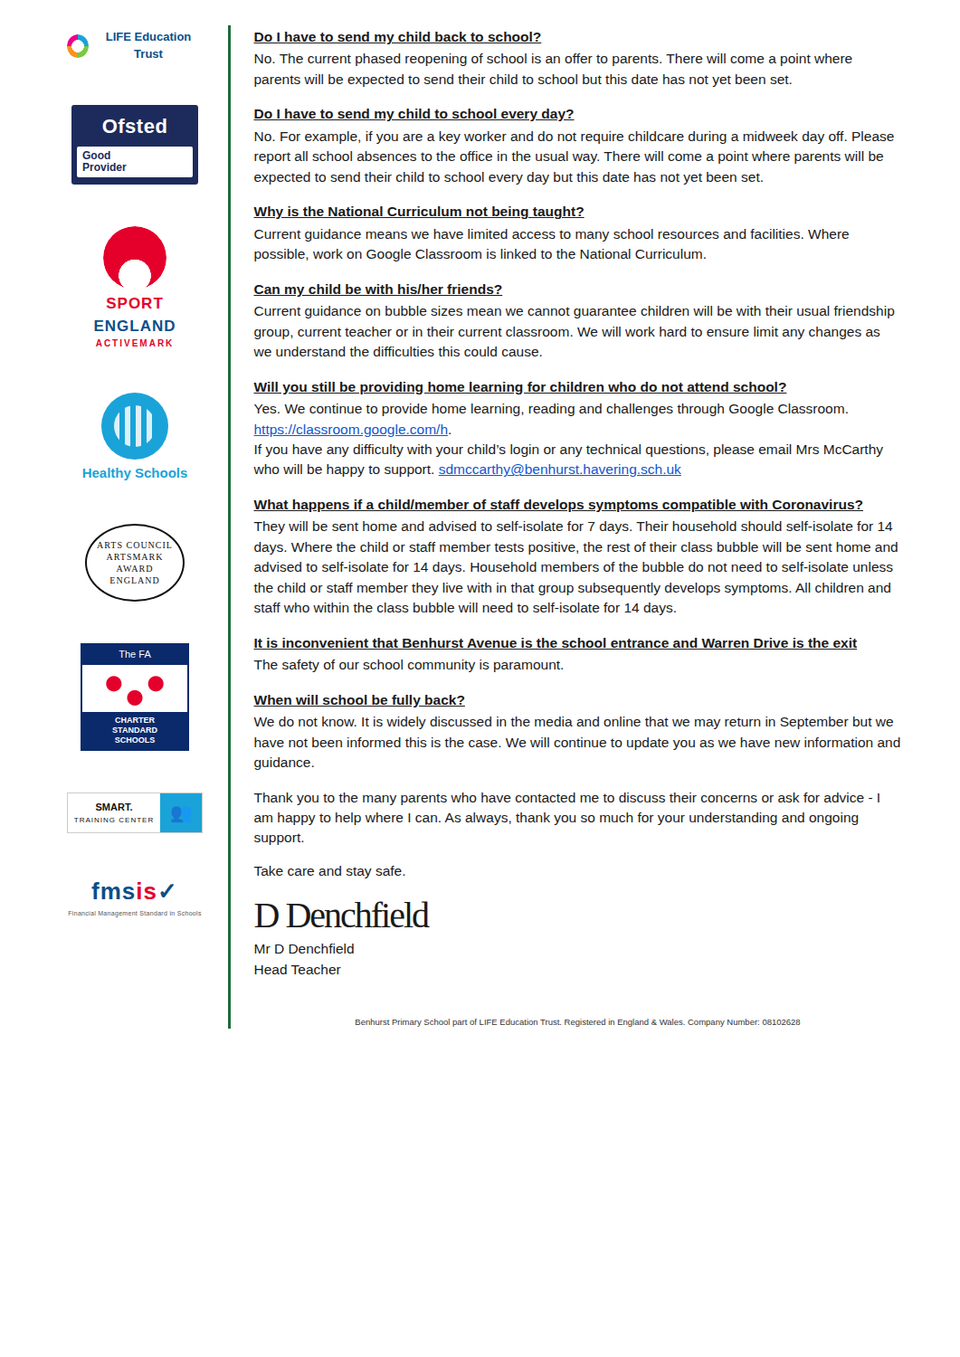LIFE Education Trust
Ofsted
Good
Provider
SPORT
ENGLAND
ACTIVEMARK
Healthy Schools
ARTS COUNCIL
ARTSMARK
AWARD
ENGLAND
The FA
CHARTER
STANDARD
SCHOOLS
SMART.TRAINING CENTER
👥
fmsis✓
Financial Management Standard in Schools
Do I have to send my child back to school?
No. The current phased reopening of school is an offer to parents. There will come a point where parents will be expected to send their child to school but this date has not yet been set.
Do I have to send my child to school every day?
No. For example, if you are a key worker and do not require childcare during a midweek day off. Please report all school absences to the office in the usual way. There will come a point where parents will be expected to send their child to school every day but this date has not yet been set.
Why is the National Curriculum not being taught?
Current guidance means we have limited access to many school resources and facilities. Where possible, work on Google Classroom is linked to the National Curriculum.
Can my child be with his/her friends?
Current guidance on bubble sizes mean we cannot guarantee children will be with their usual friendship group, current teacher or in their current classroom. We will work hard to ensure limit any changes as we understand the difficulties this could cause.
Will you still be providing home learning for children who do not attend school?
Yes. We continue to provide home learning, reading and challenges through Google Classroom. https://classroom.google.com/h.
If you have any difficulty with your child’s login or any technical questions, please email Mrs McCarthy who will be happy to support. sdmccarthy@benhurst.havering.sch.uk
What happens if a child/member of staff develops symptoms compatible with Coronavirus?
They will be sent home and advised to self-isolate for 7 days. Their household should self-isolate for 14 days. Where the child or staff member tests positive, the rest of their class bubble will be sent home and advised to self-isolate for 14 days. Household members of the bubble do not need to self-isolate unless the child or staff member they live with in that group subsequently develops symptoms. All children and staff who within the class bubble will need to self-isolate for 14 days.
It is inconvenient that Benhurst Avenue is the school entrance and Warren Drive is the exit
The safety of our school community is paramount.
When will school be fully back?
We do not know. It is widely discussed in the media and online that we may return in September but we have not been informed this is the case. We will continue to update you as we have new information and guidance.
Thank you to the many parents who have contacted me to discuss their concerns or ask for advice - I am happy to help where I can. As always, thank you so much for your understanding and ongoing support.
Take care and stay safe.
D Denchfield
Mr D Denchfield
Head Teacher
Benhurst Primary School part of LIFE Education Trust. Registered in England & Wales. Company Number: 08102628